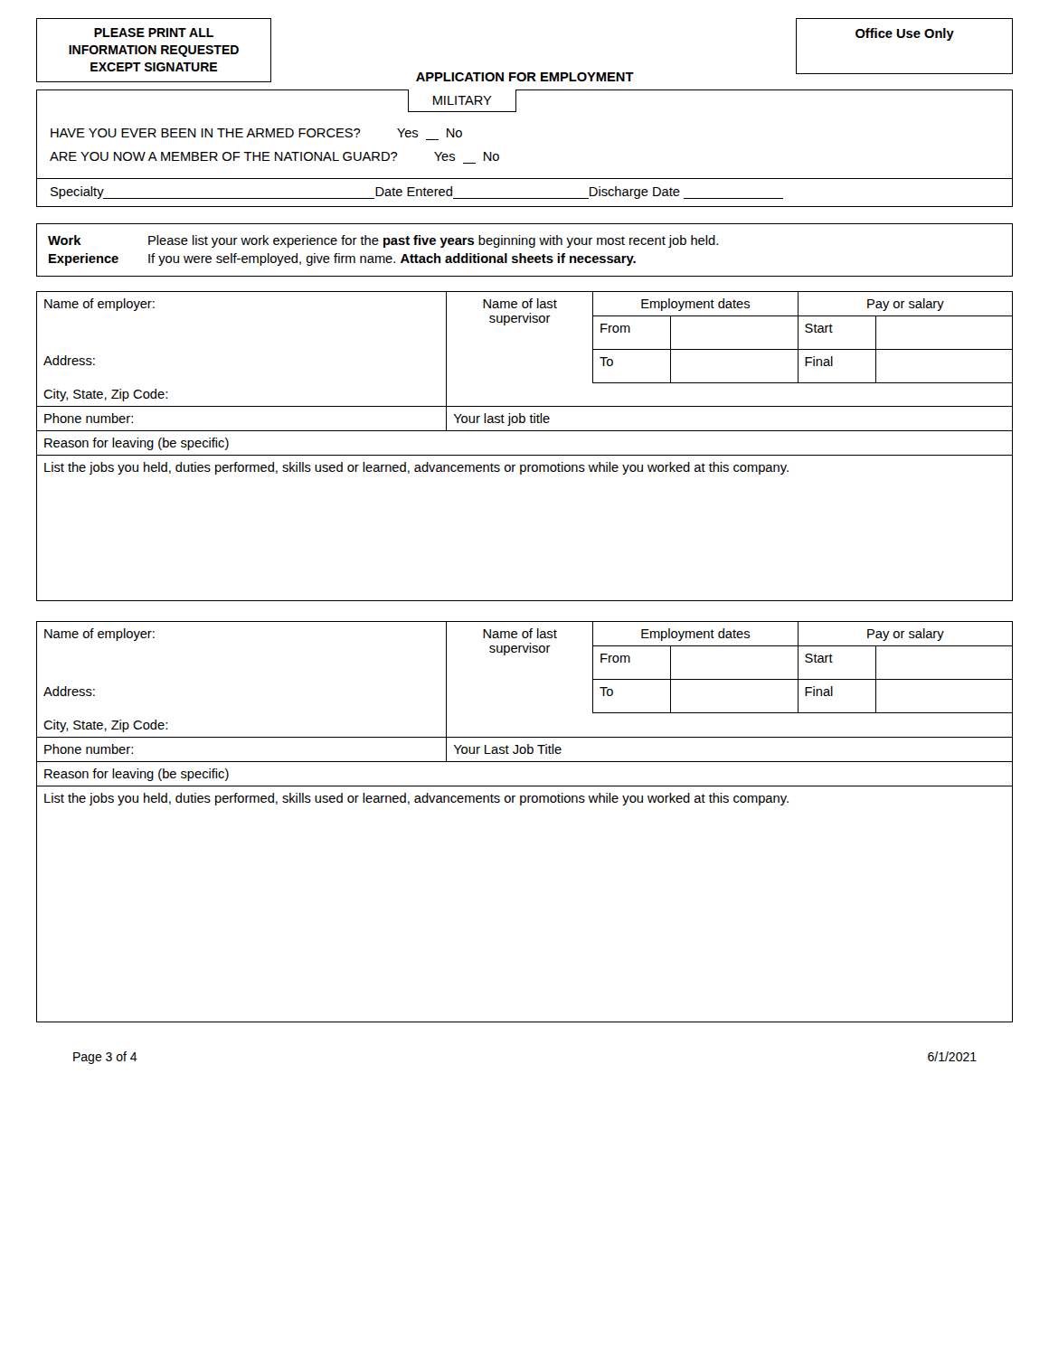PLEASE PRINT ALL
INFORMATION REQUESTED
EXCEPT SIGNATURE
Office Use Only
APPLICATION FOR EMPLOYMENT
MILITARY
HAVE YOU EVER BEEN IN THE ARMED FORCES?Yes No
ARE YOU NOW A MEMBER OF THE NATIONAL GUARD?Yes No
Specialty Date Entered Discharge Date
Work
Experience
Please list your work experience for the past five years beginning with your most recent job held.
If you were self-employed, give firm name. Attach additional sheets if necessary.
| Name of employer: | Name of last supervisor | Employment dates | Pay or salary |
| From | | Start | |
| Address: | | To | | Final | |
| City, State, Zip Code: | |
| Phone number: | Your last job title |
| Reason for leaving (be specific) |
| List the jobs you held, duties performed, skills used or learned, advancements or promotions while you worked at this company. |
| Name of employer: | Name of last supervisor | Employment dates | Pay or salary |
| From | | Start | |
| Address: | | To | | Final | |
| City, State, Zip Code: | |
| Phone number: | Your Last Job Title |
| Reason for leaving (be specific) |
| List the jobs you held, duties performed, skills used or learned, advancements or promotions while you worked at this company. |
Page 3 of 4
6/1/2021